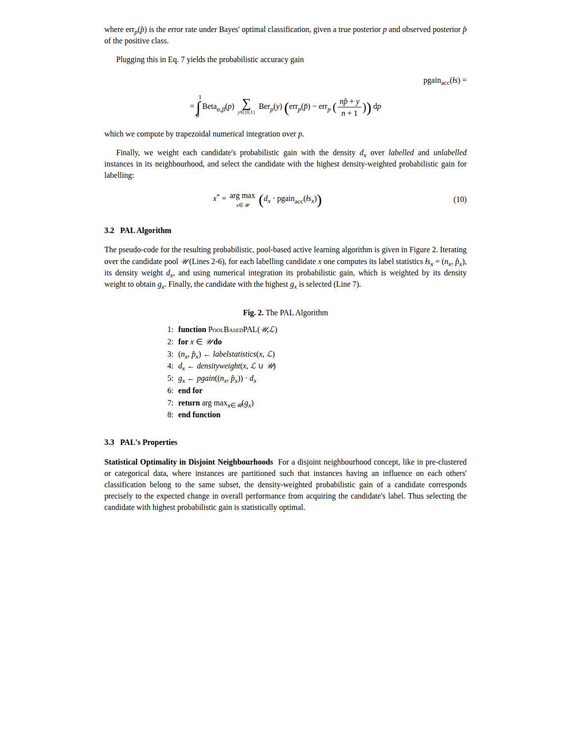where errp(p̂) is the error rate under Bayes' optimal classification, given a true posterior p and observed posterior p̂ of the positive class.
Plugging this in Eq. 7 yields the probabilistic accuracy gain
pgainacc(ɫs) =
= ∫10 Betaα,β(p) ∑y∈{0,1} Berp(y) (errp(p̂) − errp (np̂ + y n + 1)) dp
which we compute by trapezoidal numerical integration over p.
Finally, we weight each candidate's probabilistic gain with the density dx over labelled and unlabelled instances in its neighbourhood, and select the candidate with the highest density-weighted probabilistic gain for labelling:
x* = arg max x∈𝒰 (dx · pgainacc(ɫsx))
(10)
3.2 PAL Algorithm
The pseudo-code for the resulting probabilistic, pool-based active learning algorithm is given in Figure 2. Iterating over the candidate pool 𝒰 (Lines 2-6), for each labelling candidate x one computes its label statistics ɫsx = (nx, p̂x), its density weight dx, and using numerical integration its probabilistic gain, which is weighted by its density weight to obtain gx. Finally, the candidate with the highest gx is selected (Line 7).
Fig. 2. The PAL Algorithm
| 1: | function PoolBasedPAL ( 𝒰 , ℒ ) |
| 2: | for x ∈ 𝒰 do |
| 3: | ( n x , p̂ x ) ← labelstatistics ( x , ℒ ) |
| 4: | d x ← densityweight ( x , ℒ ∪ 𝒰 ) |
| 5: | g x ← pgain (( n x , p̂ x )) · d x |
| 6: | end for |
| 7: | return arg max x ∈ 𝒰 ( g x ) |
| 8: | end function |
3.3 PAL's Properties
Statistical Optimality in Disjoint Neighbourhoods For a disjoint neighbourhood concept, like in pre-clustered or categorical data, where instances are partitioned such that instances having an influence on each others' classification belong to the same subset, the density-weighted probabilistic gain of a candidate corresponds precisely to the expected change in overall performance from acquiring the candidate's label. Thus selecting the candidate with highest probabilistic gain is statistically optimal.